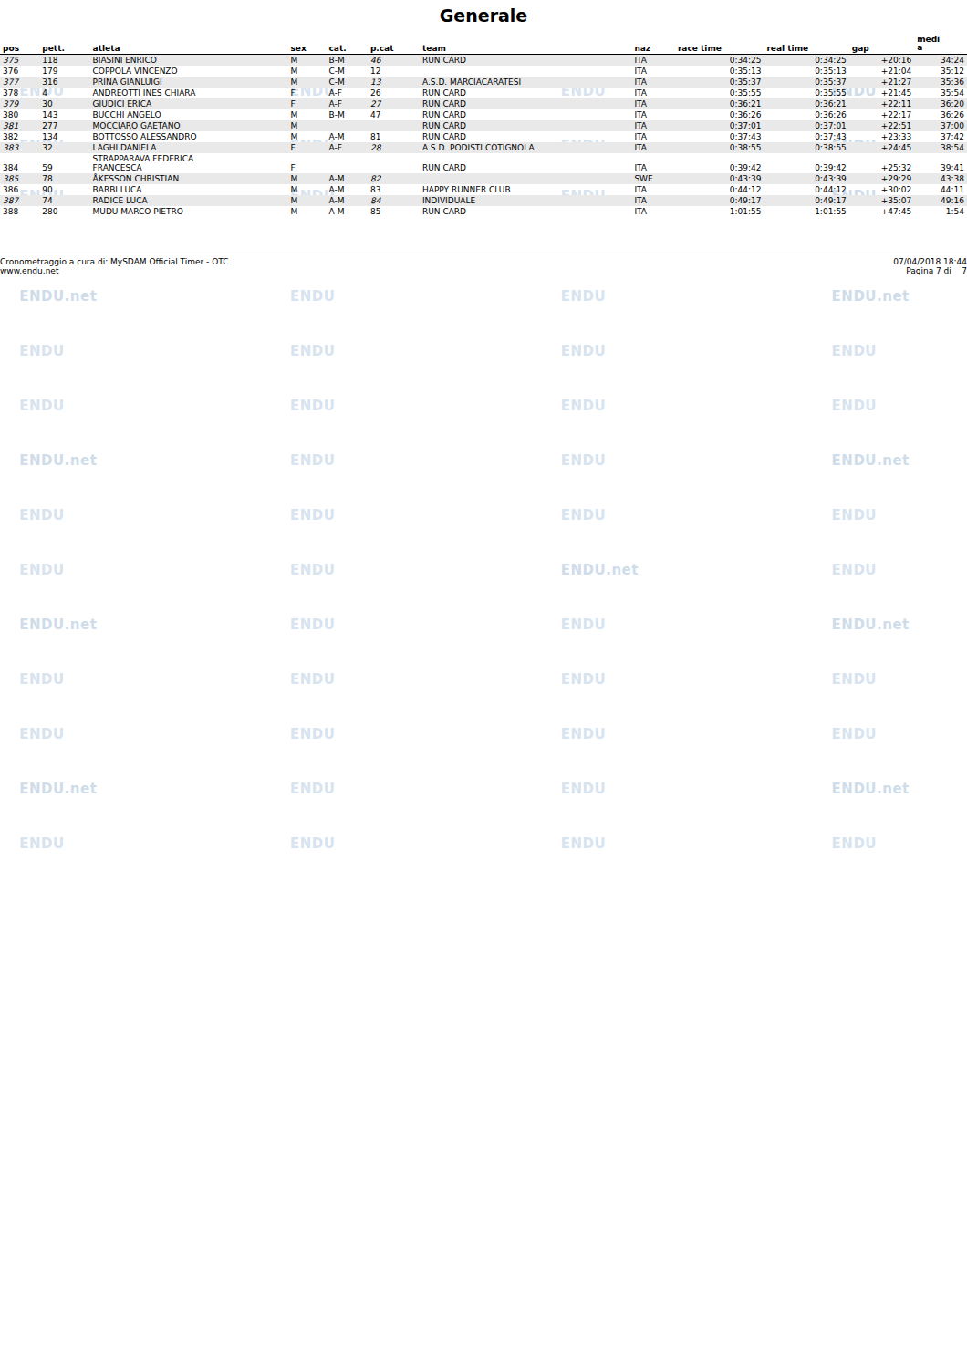ENDU
ENDU
ENDU
ENDU
ENDU
ENDU
ENDU
ENDU
ENDU
ENDU
ENDU
ENDU
ENDU.net
ENDU
ENDU
ENDU.net
ENDU
ENDU
ENDU
ENDU
ENDU
ENDU
ENDU
ENDU
ENDU.net
ENDU
ENDU
ENDU.net
ENDU
ENDU
ENDU
ENDU
ENDU
ENDU
ENDU.net
ENDU
ENDU.net
ENDU
ENDU
ENDU.net
ENDU
ENDU
ENDU
ENDU
ENDU
ENDU
ENDU
ENDU
ENDU.net
ENDU
ENDU
ENDU.net
ENDU
ENDU
ENDU
ENDU
Generale
| pos | pett. | atleta | sex | cat. | p.cat | team | naz | race time | real time | gap | medi a |
| --- | --- | --- | --- | --- | --- | --- | --- | --- | --- | --- | --- |
| 375 | 118 | BIASINI ENRICO | M | B-M | 46 | RUN CARD | ITA | 0:34:25 | 0:34:25 | +20:16 | 34:24 |
| 376 | 179 | COPPOLA VINCENZO | M | C-M | 12 | | ITA | 0:35:13 | 0:35:13 | +21:04 | 35:12 |
| 377 | 316 | PRINA GIANLUIGI | M | C-M | 13 | A.S.D. MARCIACARATESI | ITA | 0:35:37 | 0:35:37 | +21:27 | 35:36 |
| 378 | 4 | ANDREOTTI INES CHIARA | F | A-F | 26 | RUN CARD | ITA | 0:35:55 | 0:35:55 | +21:45 | 35:54 |
| 379 | 30 | GIUDICI ERICA | F | A-F | 27 | RUN CARD | ITA | 0:36:21 | 0:36:21 | +22:11 | 36:20 |
| 380 | 143 | BUCCHI ANGELO | M | B-M | 47 | RUN CARD | ITA | 0:36:26 | 0:36:26 | +22:17 | 36:26 |
| 381 | 277 | MOCCIARO GAETANO | M | | | RUN CARD | ITA | 0:37:01 | 0:37:01 | +22:51 | 37:00 |
| 382 | 134 | BOTTOSSO ALESSANDRO | M | A-M | 81 | RUN CARD | ITA | 0:37:43 | 0:37:43 | +23:33 | 37:42 |
| 383 | 32 | LAGHI DANIELA | F | A-F | 28 | A.S.D. PODISTI COTIGNOLA | ITA | 0:38:55 | 0:38:55 | +24:45 | 38:54 |
| 384 | 59 | STRAPPARAVA FEDERICA FRANCESCA | F | | | RUN CARD | ITA | 0:39:42 | 0:39:42 | +25:32 | 39:41 |
| 385 | 78 | ÅKESSON CHRISTIAN | M | A-M | 82 | | SWE | 0:43:39 | 0:43:39 | +29:29 | 43:38 |
| 386 | 90 | BARBI LUCA | M | A-M | 83 | HAPPY RUNNER CLUB | ITA | 0:44:12 | 0:44:12 | +30:02 | 44:11 |
| 387 | 74 | RADICE LUCA | M | A-M | 84 | INDIVIDUALE | ITA | 0:49:17 | 0:49:17 | +35:07 | 49:16 |
| 388 | 280 | MUDU MARCO PIETRO | M | A-M | 85 | RUN CARD | ITA | 1:01:55 | 1:01:55 | +47:45 | 1:54 |
Cronometraggio a cura di: MySDAM Official Timer - OTC
www.endu.net
07/04/2018 18:44
Pagina 7 di 7